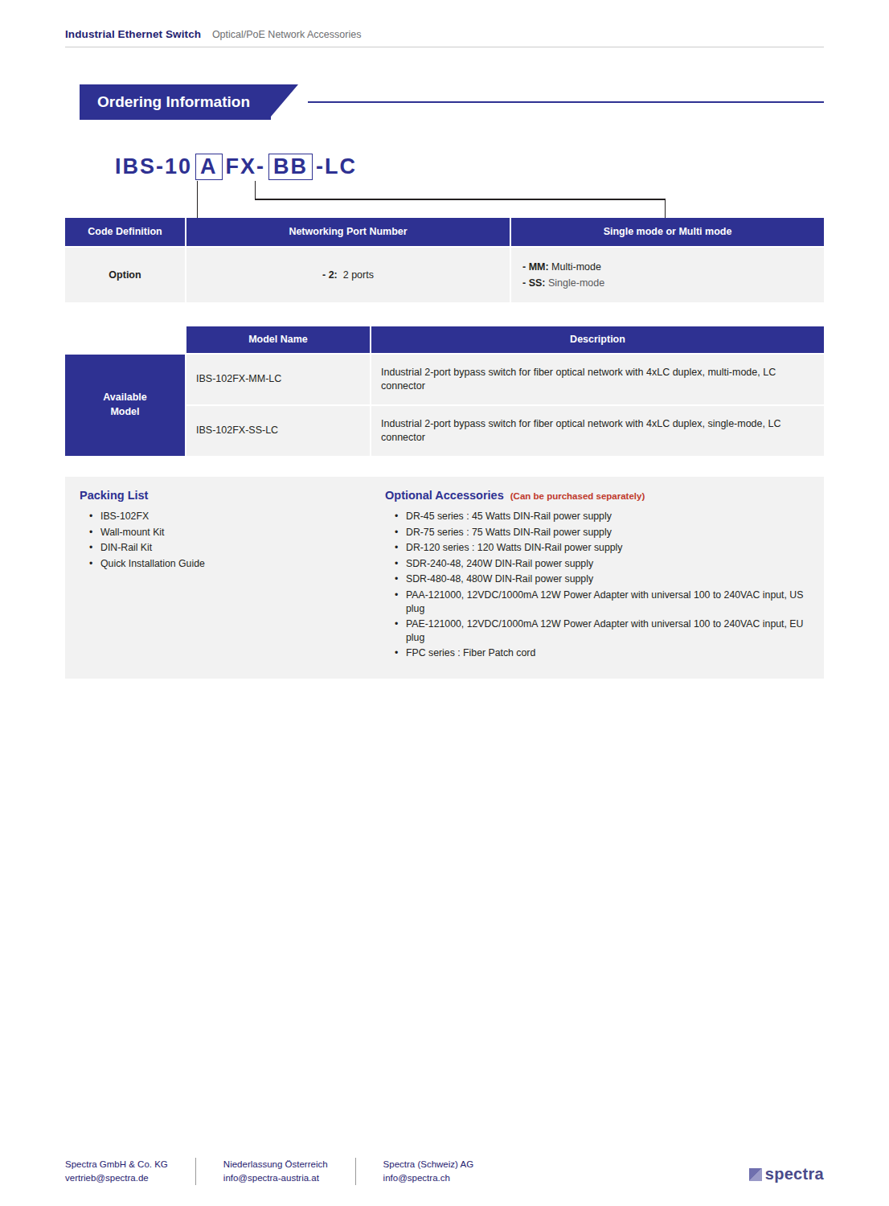Industrial Ethernet Switch Optical/PoE Network Accessories
Ordering Information
IBS-10 AFX-BB-LC
| Code Definition | Networking Port Number | Single mode or Multi mode |
| --- | --- | --- |
| Option | - 2: 2 ports | - MM: Multi-mode - SS: Single-mode |
| | Model Name | Description |
| --- | --- | --- |
| Available Model | IBS-102FX-MM-LC | Industrial 2-port bypass switch for fiber optical network with 4xLC duplex, multi-mode, LC connector |
| IBS-102FX-SS-LC | Industrial 2-port bypass switch for fiber optical network with 4xLC duplex, single-mode, LC connector |
Packing List
IBS-102FX
Wall-mount Kit
DIN-Rail Kit
Quick Installation Guide
Optional Accessories (Can be purchased separately)
DR-45 series : 45 Watts DIN-Rail power supply
DR-75 series : 75 Watts DIN-Rail power supply
DR-120 series : 120 Watts DIN-Rail power supply
SDR-240-48, 240W DIN-Rail power supply
SDR-480-48, 480W DIN-Rail power supply
PAA-121000, 12VDC/1000mA 12W Power Adapter with universal 100 to 240VAC input, US plug
PAE-121000, 12VDC/1000mA 12W Power Adapter with universal 100 to 240VAC input, EU plug
FPC series : Fiber Patch cord
Spectra GmbH & Co. KG
vertrieb@spectra.de
Niederlassung Österreich
info@spectra-austria.at
Spectra (Schweiz) AG
info@spectra.ch
spectra